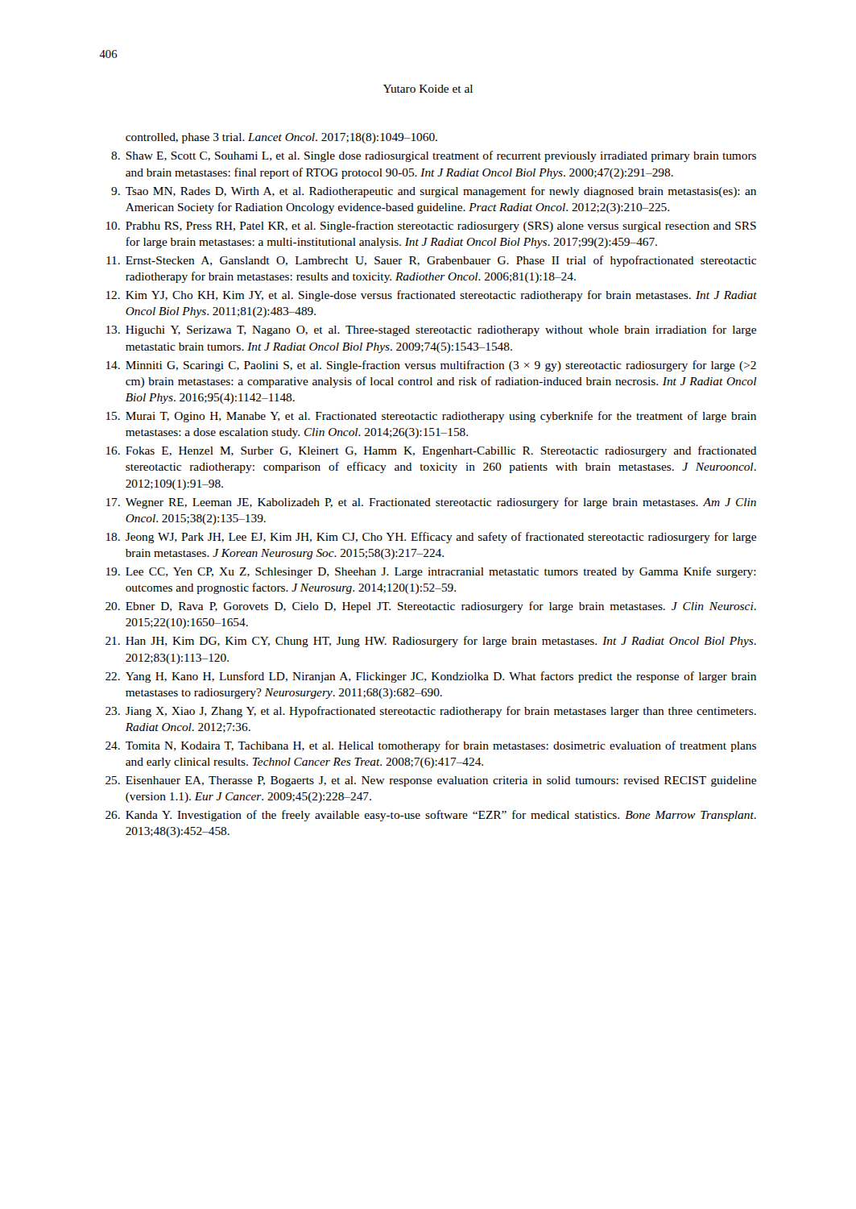406
Yutaro Koide et al
controlled, phase 3 trial. Lancet Oncol. 2017;18(8):1049–1060.
8. Shaw E, Scott C, Souhami L, et al. Single dose radiosurgical treatment of recurrent previously irradiated primary brain tumors and brain metastases: final report of RTOG protocol 90-05. Int J Radiat Oncol Biol Phys. 2000;47(2):291–298.
9. Tsao MN, Rades D, Wirth A, et al. Radiotherapeutic and surgical management for newly diagnosed brain metastasis(es): an American Society for Radiation Oncology evidence-based guideline. Pract Radiat Oncol. 2012;2(3):210–225.
10. Prabhu RS, Press RH, Patel KR, et al. Single-fraction stereotactic radiosurgery (SRS) alone versus surgical resection and SRS for large brain metastases: a multi-institutional analysis. Int J Radiat Oncol Biol Phys. 2017;99(2):459–467.
11. Ernst-Stecken A, Ganslandt O, Lambrecht U, Sauer R, Grabenbauer G. Phase II trial of hypofractionated stereotactic radiotherapy for brain metastases: results and toxicity. Radiother Oncol. 2006;81(1):18–24.
12. Kim YJ, Cho KH, Kim JY, et al. Single-dose versus fractionated stereotactic radiotherapy for brain metastases. Int J Radiat Oncol Biol Phys. 2011;81(2):483–489.
13. Higuchi Y, Serizawa T, Nagano O, et al. Three-staged stereotactic radiotherapy without whole brain irradiation for large metastatic brain tumors. Int J Radiat Oncol Biol Phys. 2009;74(5):1543–1548.
14. Minniti G, Scaringi C, Paolini S, et al. Single-fraction versus multifraction (3 × 9 gy) stereotactic radiosurgery for large (>2 cm) brain metastases: a comparative analysis of local control and risk of radiation-induced brain necrosis. Int J Radiat Oncol Biol Phys. 2016;95(4):1142–1148.
15. Murai T, Ogino H, Manabe Y, et al. Fractionated stereotactic radiotherapy using cyberknife for the treatment of large brain metastases: a dose escalation study. Clin Oncol. 2014;26(3):151–158.
16. Fokas E, Henzel M, Surber G, Kleinert G, Hamm K, Engenhart-Cabillic R. Stereotactic radiosurgery and fractionated stereotactic radiotherapy: comparison of efficacy and toxicity in 260 patients with brain metastases. J Neurooncol. 2012;109(1):91–98.
17. Wegner RE, Leeman JE, Kabolizadeh P, et al. Fractionated stereotactic radiosurgery for large brain metastases. Am J Clin Oncol. 2015;38(2):135–139.
18. Jeong WJ, Park JH, Lee EJ, Kim JH, Kim CJ, Cho YH. Efficacy and safety of fractionated stereotactic radiosurgery for large brain metastases. J Korean Neurosurg Soc. 2015;58(3):217–224.
19. Lee CC, Yen CP, Xu Z, Schlesinger D, Sheehan J. Large intracranial metastatic tumors treated by Gamma Knife surgery: outcomes and prognostic factors. J Neurosurg. 2014;120(1):52–59.
20. Ebner D, Rava P, Gorovets D, Cielo D, Hepel JT. Stereotactic radiosurgery for large brain metastases. J Clin Neurosci. 2015;22(10):1650–1654.
21. Han JH, Kim DG, Kim CY, Chung HT, Jung HW. Radiosurgery for large brain metastases. Int J Radiat Oncol Biol Phys. 2012;83(1):113–120.
22. Yang H, Kano H, Lunsford LD, Niranjan A, Flickinger JC, Kondziolka D. What factors predict the response of larger brain metastases to radiosurgery? Neurosurgery. 2011;68(3):682–690.
23. Jiang X, Xiao J, Zhang Y, et al. Hypofractionated stereotactic radiotherapy for brain metastases larger than three centimeters. Radiat Oncol. 2012;7:36.
24. Tomita N, Kodaira T, Tachibana H, et al. Helical tomotherapy for brain metastases: dosimetric evaluation of treatment plans and early clinical results. Technol Cancer Res Treat. 2008;7(6):417–424.
25. Eisenhauer EA, Therasse P, Bogaerts J, et al. New response evaluation criteria in solid tumours: revised RECIST guideline (version 1.1). Eur J Cancer. 2009;45(2):228–247.
26. Kanda Y. Investigation of the freely available easy-to-use software “EZR” for medical statistics. Bone Marrow Transplant. 2013;48(3):452–458.